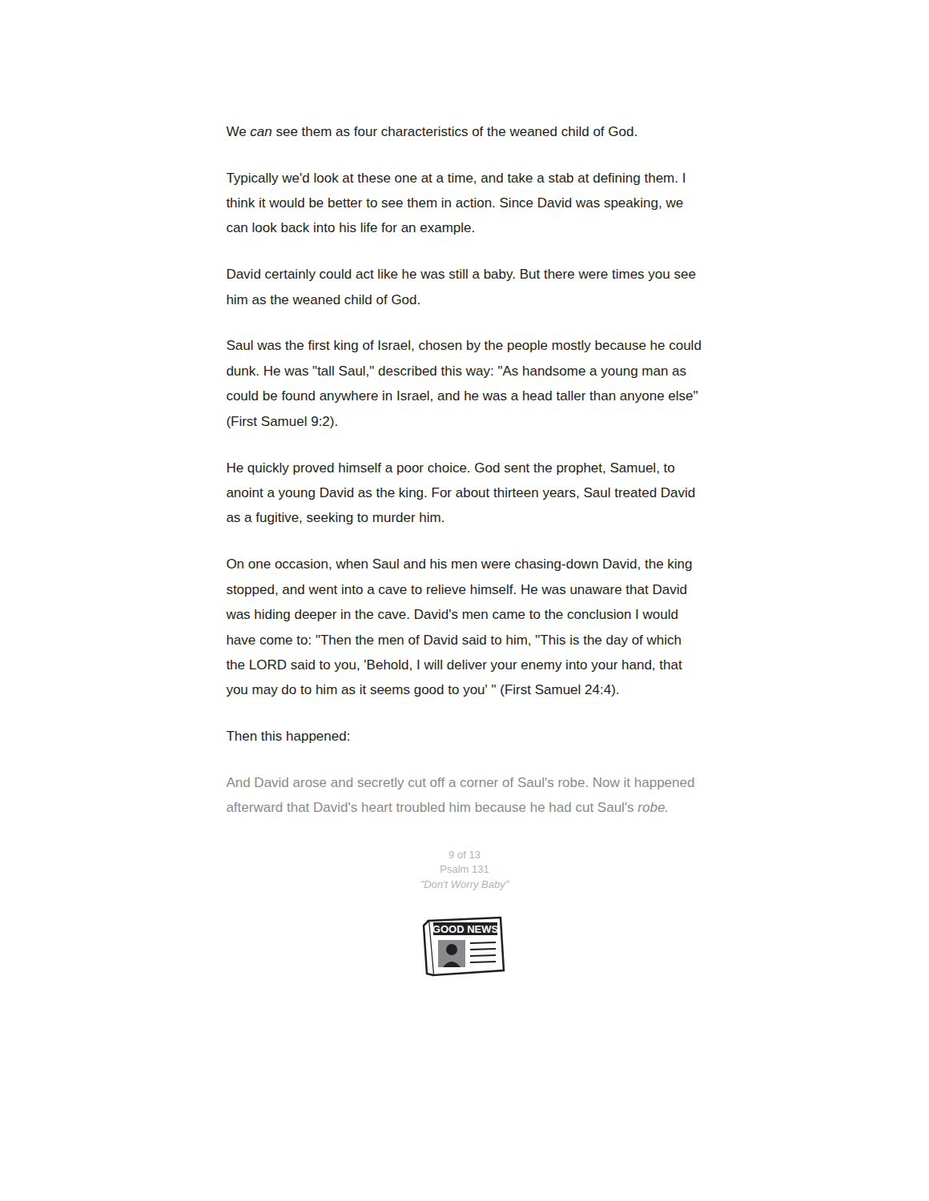We can see them as four characteristics of the weaned child of God.
Typically we'd look at these one at a time, and take a stab at defining them. I think it would be better to see them in action. Since David was speaking, we can look back into his life for an example.
David certainly could act like he was still a baby. But there were times you see him as the weaned child of God.
Saul was the first king of Israel, chosen by the people mostly because he could dunk. He was "tall Saul," described this way: "As handsome a young man as could be found anywhere in Israel, and he was a head taller than anyone else" (First Samuel 9:2).
He quickly proved himself a poor choice. God sent the prophet, Samuel, to anoint a young David as the king. For about thirteen years, Saul treated David as a fugitive, seeking to murder him.
On one occasion, when Saul and his men were chasing-down David, the king stopped, and went into a cave to relieve himself. He was unaware that David was hiding deeper in the cave. David's men came to the conclusion I would have come to: "Then the men of David said to him, "This is the day of which the LORD said to you, 'Behold, I will deliver your enemy into your hand, that you may do to him as it seems good to you' " (First Samuel 24:4).
Then this happened:
And David arose and secretly cut off a corner of Saul's robe. Now it happened afterward that David's heart troubled him because he had cut Saul's robe.
9 of 13 Psalm 131 "Don't Worry Baby"
GOOD NEWS